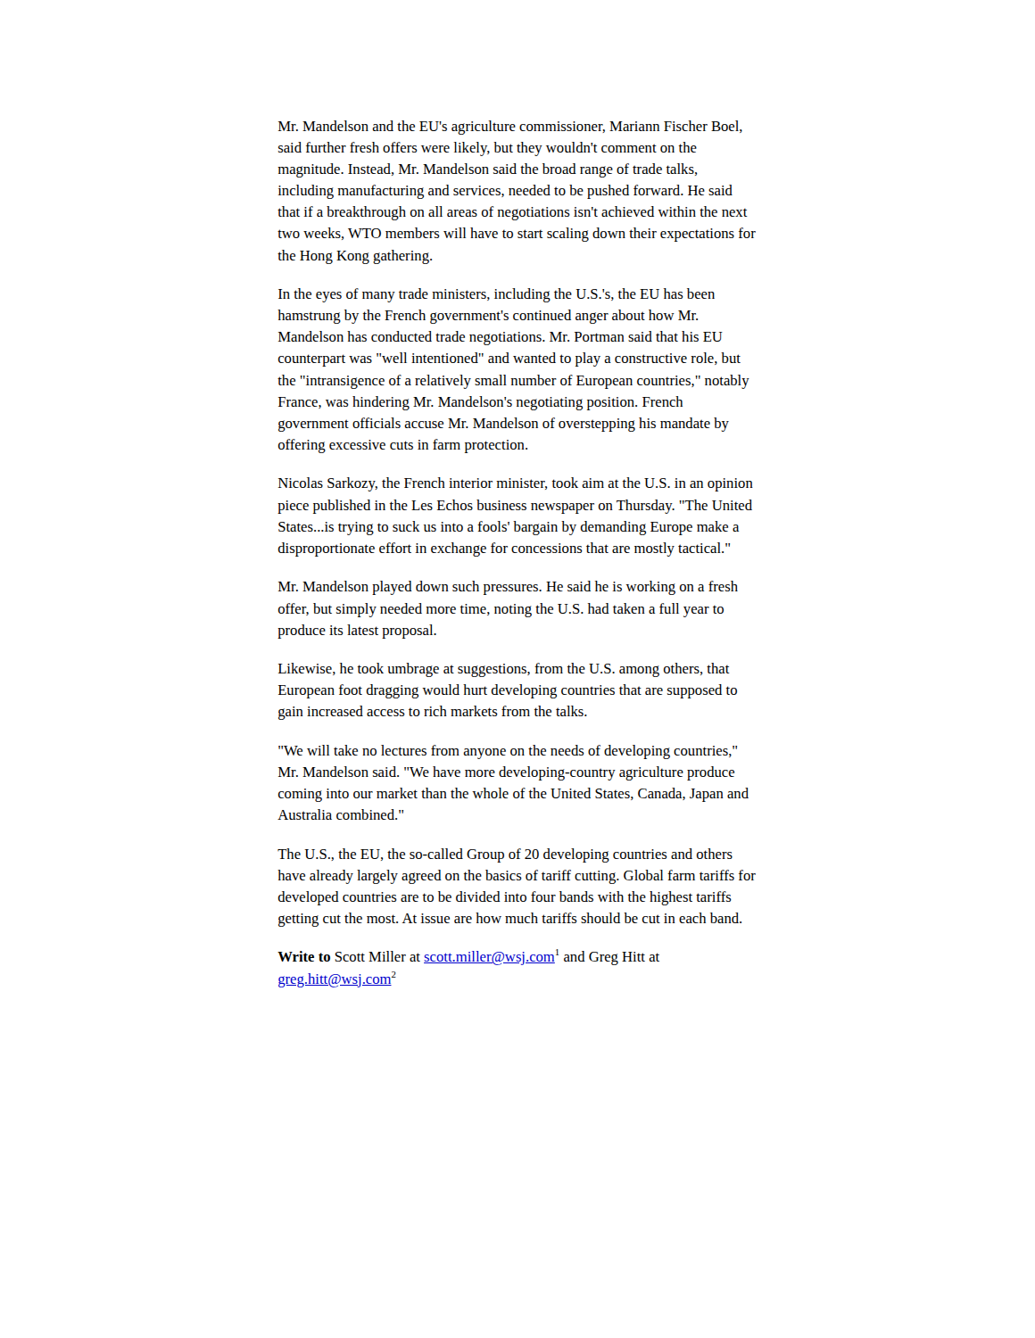Mr. Mandelson and the EU's agriculture commissioner, Mariann Fischer Boel, said further fresh offers were likely, but they wouldn't comment on the magnitude. Instead, Mr. Mandelson said the broad range of trade talks, including manufacturing and services, needed to be pushed forward. He said that if a breakthrough on all areas of negotiations isn't achieved within the next two weeks, WTO members will have to start scaling down their expectations for the Hong Kong gathering.
In the eyes of many trade ministers, including the U.S.'s, the EU has been hamstrung by the French government's continued anger about how Mr. Mandelson has conducted trade negotiations. Mr. Portman said that his EU counterpart was "well intentioned" and wanted to play a constructive role, but the "intransigence of a relatively small number of European countries," notably France, was hindering Mr. Mandelson's negotiating position. French government officials accuse Mr. Mandelson of overstepping his mandate by offering excessive cuts in farm protection.
Nicolas Sarkozy, the French interior minister, took aim at the U.S. in an opinion piece published in the Les Echos business newspaper on Thursday. "The United States...is trying to suck us into a fools' bargain by demanding Europe make a disproportionate effort in exchange for concessions that are mostly tactical."
Mr. Mandelson played down such pressures. He said he is working on a fresh offer, but simply needed more time, noting the U.S. had taken a full year to produce its latest proposal.
Likewise, he took umbrage at suggestions, from the U.S. among others, that European foot dragging would hurt developing countries that are supposed to gain increased access to rich markets from the talks.
"We will take no lectures from anyone on the needs of developing countries," Mr. Mandelson said. "We have more developing-country agriculture produce coming into our market than the whole of the United States, Canada, Japan and Australia combined."
The U.S., the EU, the so-called Group of 20 developing countries and others have already largely agreed on the basics of tariff cutting. Global farm tariffs for developed countries are to be divided into four bands with the highest tariffs getting cut the most. At issue are how much tariffs should be cut in each band.
Write to Scott Miller at scott.miller@wsj.com1 and Greg Hitt at greg.hitt@wsj.com2